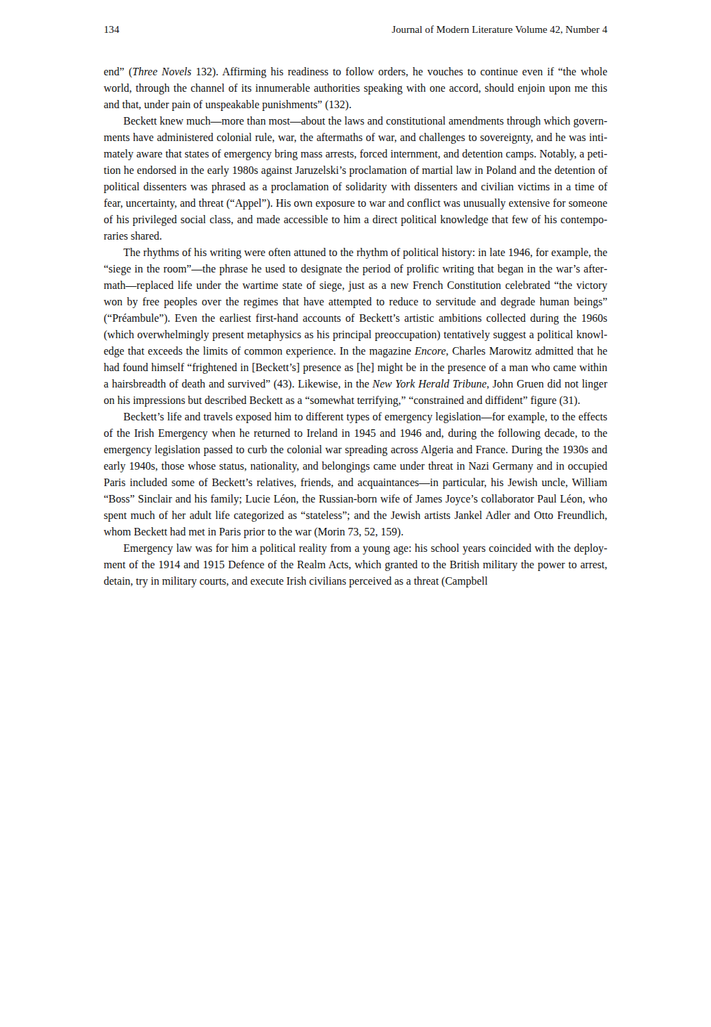134 Journal of Modern Literature Volume 42, Number 4
end” (Three Novels 132). Affirming his readiness to follow orders, he vouches to continue even if “the whole world, through the channel of its innumerable authorities speaking with one accord, should enjoin upon me this and that, under pain of unspeakable punishments” (132).
Beckett knew much—more than most—about the laws and constitutional amendments through which governments have administered colonial rule, war, the aftermaths of war, and challenges to sovereignty, and he was intimately aware that states of emergency bring mass arrests, forced internment, and detention camps. Notably, a petition he endorsed in the early 1980s against Jaruzelski’s proclamation of martial law in Poland and the detention of political dissenters was phrased as a proclamation of solidarity with dissenters and civilian victims in a time of fear, uncertainty, and threat (“Appel”). His own exposure to war and conflict was unusually extensive for someone of his privileged social class, and made accessible to him a direct political knowledge that few of his contemporaries shared.
The rhythms of his writing were often attuned to the rhythm of political history: in late 1946, for example, the “siege in the room”—the phrase he used to designate the period of prolific writing that began in the war’s aftermath—replaced life under the wartime state of siege, just as a new French Constitution celebrated “the victory won by free peoples over the regimes that have attempted to reduce to servitude and degrade human beings” (“Préambule”). Even the earliest first-hand accounts of Beckett’s artistic ambitions collected during the 1960s (which overwhelmingly present metaphysics as his principal preoccupation) tentatively suggest a political knowledge that exceeds the limits of common experience. In the magazine Encore, Charles Marowitz admitted that he had found himself “frightened in [Beckett’s] presence as [he] might be in the presence of a man who came within a hairsbreadth of death and survived” (43). Likewise, in the New York Herald Tribune, John Gruen did not linger on his impressions but described Beckett as a “somewhat terrifying,” “constrained and diffident” figure (31).
Beckett’s life and travels exposed him to different types of emergency legislation—for example, to the effects of the Irish Emergency when he returned to Ireland in 1945 and 1946 and, during the following decade, to the emergency legislation passed to curb the colonial war spreading across Algeria and France. During the 1930s and early 1940s, those whose status, nationality, and belongings came under threat in Nazi Germany and in occupied Paris included some of Beckett’s relatives, friends, and acquaintances—in particular, his Jewish uncle, William “Boss” Sinclair and his family; Lucie Léon, the Russian-born wife of James Joyce’s collaborator Paul Léon, who spent much of her adult life categorized as “stateless”; and the Jewish artists Jankel Adler and Otto Freundlich, whom Beckett had met in Paris prior to the war (Morin 73, 52, 159).
Emergency law was for him a political reality from a young age: his school years coincided with the deployment of the 1914 and 1915 Defence of the Realm Acts, which granted to the British military the power to arrest, detain, try in military courts, and execute Irish civilians perceived as a threat (Campbell